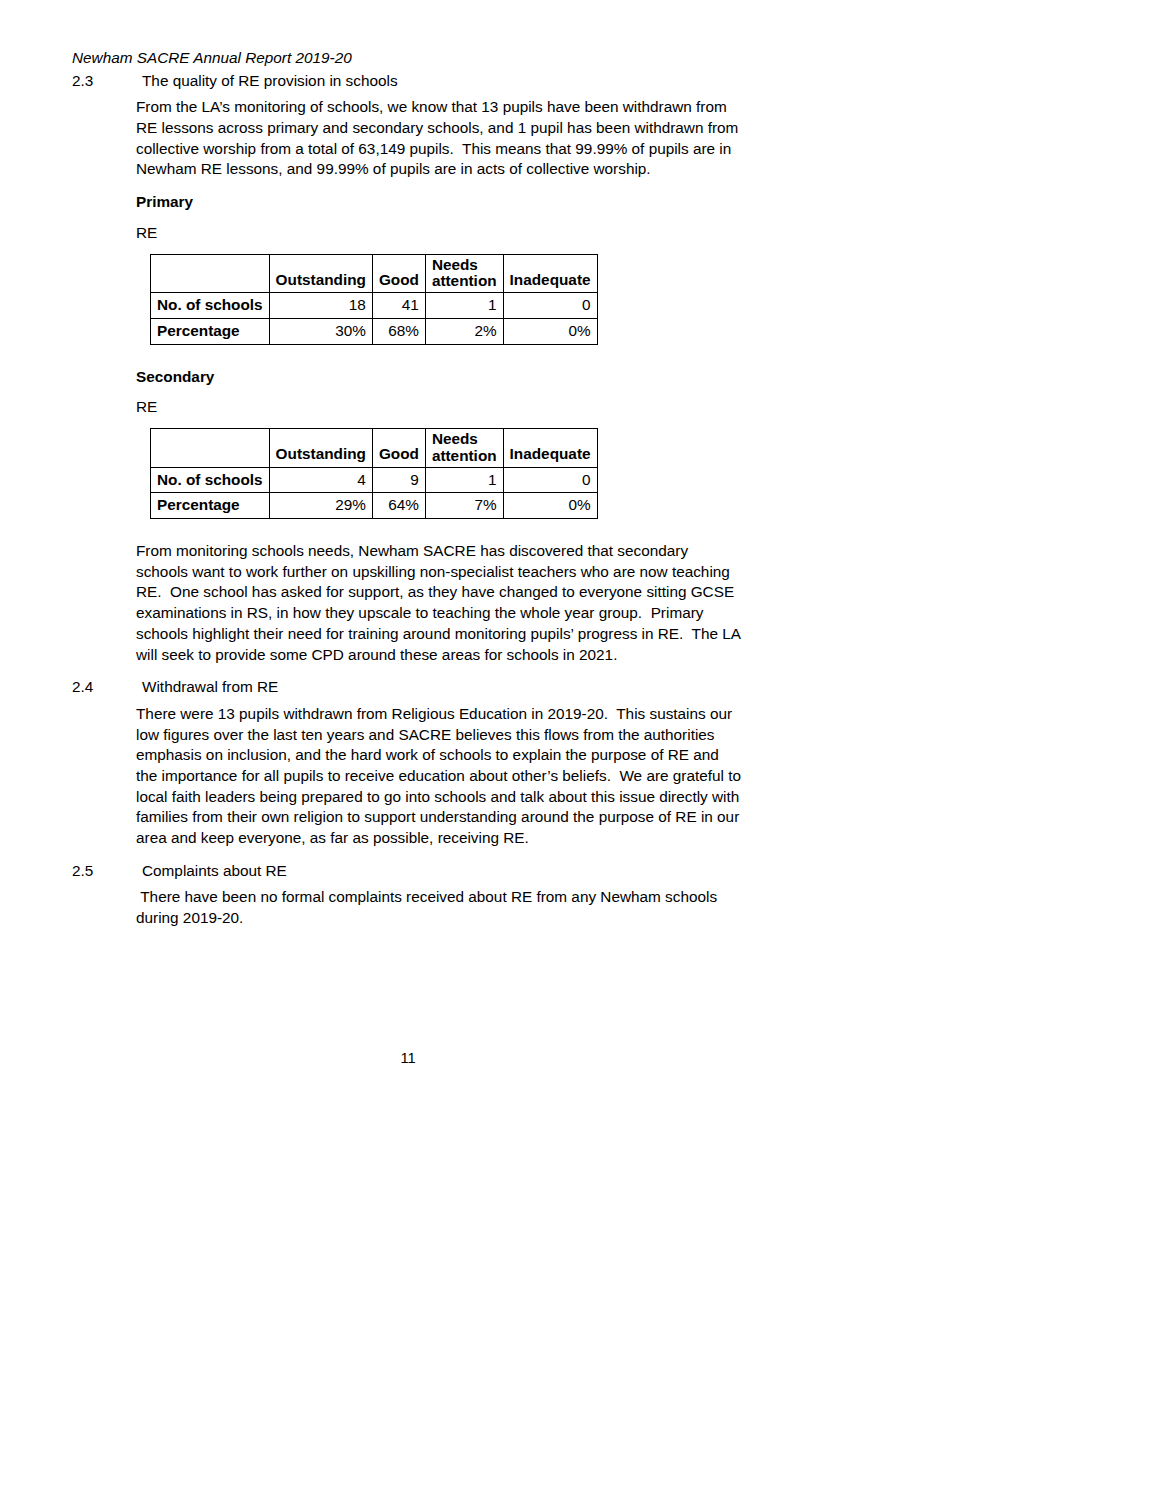Newham SACRE Annual Report 2019-20
2.3
The quality of RE provision in schools
From the LA’s monitoring of schools, we know that 13 pupils have been withdrawn from RE lessons across primary and secondary schools, and 1 pupil has been withdrawn from collective worship from a total of 63,149 pupils. This means that 99.99% of pupils are in Newham RE lessons, and 99.99% of pupils are in acts of collective worship.
Primary
RE
| | Outstanding | Good | Needs attention | Inadequate |
| --- | --- | --- | --- | --- |
| No. of schools | 18 | 41 | 1 | 0 |
| Percentage | 30% | 68% | 2% | 0% |
Secondary
RE
| | Outstanding | Good | Needs attention | Inadequate |
| --- | --- | --- | --- | --- |
| No. of schools | 4 | 9 | 1 | 0 |
| Percentage | 29% | 64% | 7% | 0% |
From monitoring schools needs, Newham SACRE has discovered that secondary schools want to work further on upskilling non-specialist teachers who are now teaching RE. One school has asked for support, as they have changed to everyone sitting GCSE examinations in RS, in how they upscale to teaching the whole year group. Primary schools highlight their need for training around monitoring pupils’ progress in RE. The LA will seek to provide some CPD around these areas for schools in 2021.
2.4
Withdrawal from RE
There were 13 pupils withdrawn from Religious Education in 2019-20. This sustains our low figures over the last ten years and SACRE believes this flows from the authorities emphasis on inclusion, and the hard work of schools to explain the purpose of RE and the importance for all pupils to receive education about other’s beliefs. We are grateful to local faith leaders being prepared to go into schools and talk about this issue directly with families from their own religion to support understanding around the purpose of RE in our area and keep everyone, as far as possible, receiving RE.
2.5
Complaints about RE
There have been no formal complaints received about RE from any Newham schools during 2019-20.
11